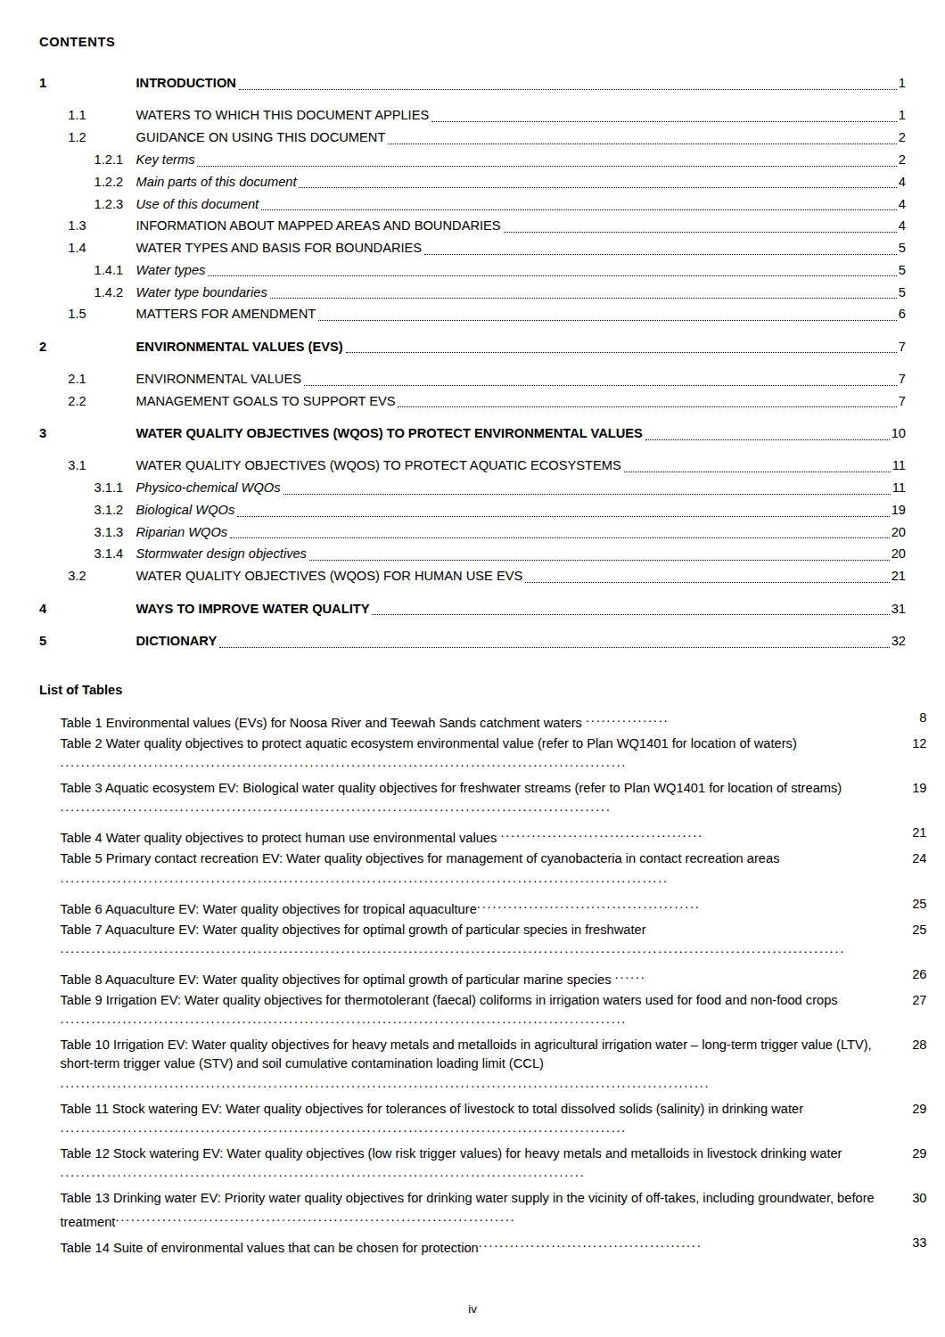CONTENTS
| 1 | INTRODUCTION 1 |
| 1.1 | WATERS TO WHICH THIS DOCUMENT APPLIES 1 |
| 1.2 | GUIDANCE ON USING THIS DOCUMENT 2 |
| 1.2.1 | Key terms 2 |
| 1.2.2 | Main parts of this document 4 |
| 1.2.3 | Use of this document 4 |
| 1.3 | INFORMATION ABOUT MAPPED AREAS AND BOUNDARIES 4 |
| 1.4 | WATER TYPES AND BASIS FOR BOUNDARIES 5 |
| 1.4.1 | Water types 5 |
| 1.4.2 | Water type boundaries 5 |
| 1.5 | MATTERS FOR AMENDMENT 6 |
| 2 | ENVIRONMENTAL VALUES (EVS) 7 |
| 2.1 | ENVIRONMENTAL VALUES 7 |
| 2.2 | MANAGEMENT GOALS TO SUPPORT EVS 7 |
| 3 | WATER QUALITY OBJECTIVES (WQOS) TO PROTECT ENVIRONMENTAL VALUES 10 |
| 3.1 | WATER QUALITY OBJECTIVES (WQO S ) TO PROTECT AQUATIC ECOSYSTEMS 11 |
| 3.1.1 | Physico-chemical WQOs 11 |
| 3.1.2 | Biological WQOs 19 |
| 3.1.3 | Riparian WQOs 20 |
| 3.1.4 | Stormwater design objectives 20 |
| 3.2 | WATER QUALITY OBJECTIVES (WQO S ) FOR HUMAN USE EV S 21 |
| 4 | WAYS TO IMPROVE WATER QUALITY 31 |
| 5 | DICTIONARY 32 |
List of Tables
| Table 1 Environmental values (EVs) for Noosa River and Teewah Sands catchment waters ................ | 8 |
| Table 2 Water quality objectives to protect aquatic ecosystem environmental value (refer to Plan WQ1401 for location of waters) ............................................................................................................. | 12 |
| Table 3 Aquatic ecosystem EV: Biological water quality objectives for freshwater streams (refer to Plan WQ1401 for location of streams) .......................................................................................................... | 19 |
| Table 4 Water quality objectives to protect human use environmental values ....................................... | 21 |
| Table 5 Primary contact recreation EV: Water quality objectives for management of cyanobacteria in contact recreation areas ..................................................................................................................... | 24 |
| Table 6 Aquaculture EV: Water quality objectives for tropical aquaculture ........................................... | 25 |
| Table 7 Aquaculture EV: Water quality objectives for optimal growth of particular species in freshwater ....................................................................................................................................................... | 25 |
| Table 8 Aquaculture EV: Water quality objectives for optimal growth of particular marine species ...... | 26 |
| Table 9 Irrigation EV: Water quality objectives for thermotolerant (faecal) coliforms in irrigation waters used for food and non-food crops ............................................................................................................. | 27 |
| Table 10 Irrigation EV: Water quality objectives for heavy metals and metalloids in agricultural irrigation water – long-term trigger value (LTV), short-term trigger value (STV) and soil cumulative contamination loading limit (CCL) ............................................................................................................................. | 28 |
| Table 11 Stock watering EV: Water quality objectives for tolerances of livestock to total dissolved solids (salinity) in drinking water ............................................................................................................. | 29 |
| Table 12 Stock watering EV: Water quality objectives (low risk trigger values) for heavy metals and metalloids in livestock drinking water ..................................................................................................... | 29 |
| Table 13 Drinking water EV: Priority water quality objectives for drinking water supply in the vicinity of off-takes, including groundwater, before treatment ............................................................................. | 30 |
| Table 14 Suite of environmental values that can be chosen for protection ........................................... | 33 |
iv